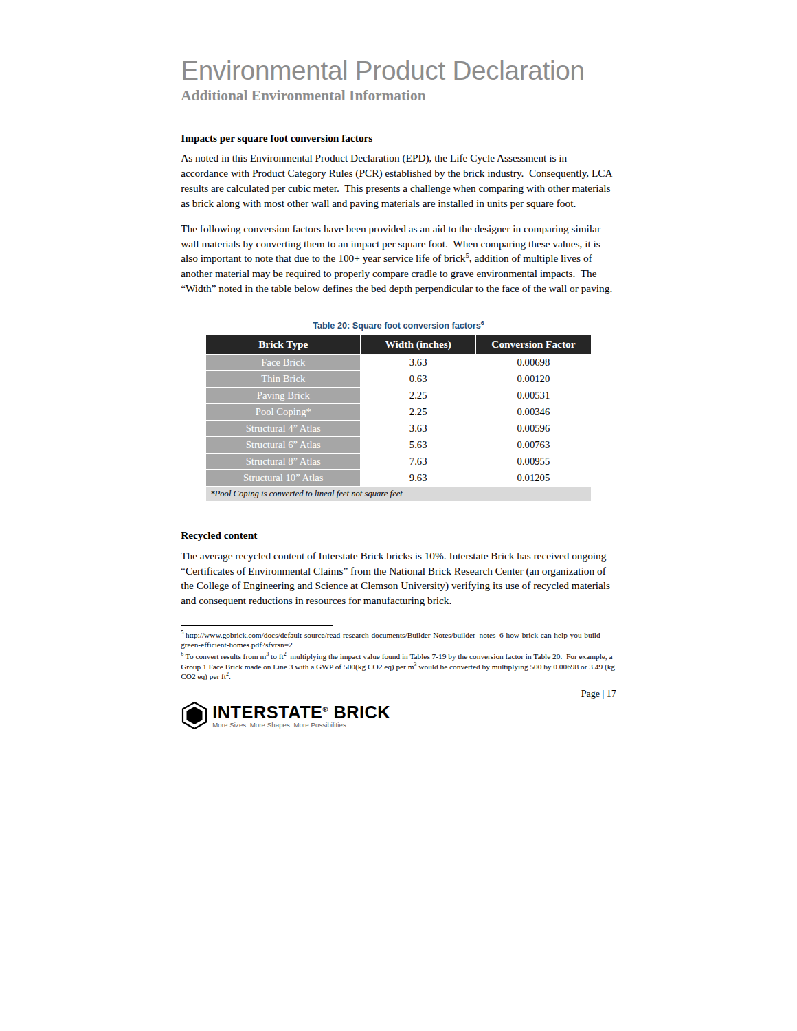Environmental Product Declaration
Additional Environmental Information
Impacts per square foot conversion factors
As noted in this Environmental Product Declaration (EPD), the Life Cycle Assessment is in accordance with Product Category Rules (PCR) established by the brick industry. Consequently, LCA results are calculated per cubic meter. This presents a challenge when comparing with other materials as brick along with most other wall and paving materials are installed in units per square foot.
The following conversion factors have been provided as an aid to the designer in comparing similar wall materials by converting them to an impact per square foot. When comparing these values, it is also important to note that due to the 100+ year service life of brick5, addition of multiple lives of another material may be required to properly compare cradle to grave environmental impacts. The “Width” noted in the table below defines the bed depth perpendicular to the face of the wall or paving.
Table 20: Square foot conversion factors6
| Brick Type | Width (inches) | Conversion Factor |
| --- | --- | --- |
| Face Brick | 3.63 | 0.00698 |
| Thin Brick | 0.63 | 0.00120 |
| Paving Brick | 2.25 | 0.00531 |
| Pool Coping* | 2.25 | 0.00346 |
| Structural 4” Atlas | 3.63 | 0.00596 |
| Structural 6” Atlas | 5.63 | 0.00763 |
| Structural 8” Atlas | 7.63 | 0.00955 |
| Structural 10” Atlas | 9.63 | 0.01205 |
| *Pool Coping is converted to lineal feet not square feet |
Recycled content
The average recycled content of Interstate Brick bricks is 10%. Interstate Brick has received ongoing “Certificates of Environmental Claims” from the National Brick Research Center (an organization of the College of Engineering and Science at Clemson University) verifying its use of recycled materials and consequent reductions in resources for manufacturing brick.
5 http://www.gobrick.com/docs/default-source/read-research-documents/Builder-Notes/builder_notes_6-how-brick-can-help-you-build-green-efficient-homes.pdf?sfvrsn=2
6 To convert results from m3 to ft2 multiplying the impact value found in Tables 7-19 by the conversion factor in Table 20. For example, a Group 1 Face Brick made on Line 3 with a GWP of 500(kg CO2 eq) per m3 would be converted by multiplying 500 by 0.00698 or 3.49 (kg CO2 eq) per ft2.
Page | 17
INTERSTATE® BRICK
More Sizes. More Shapes. More Possibilities